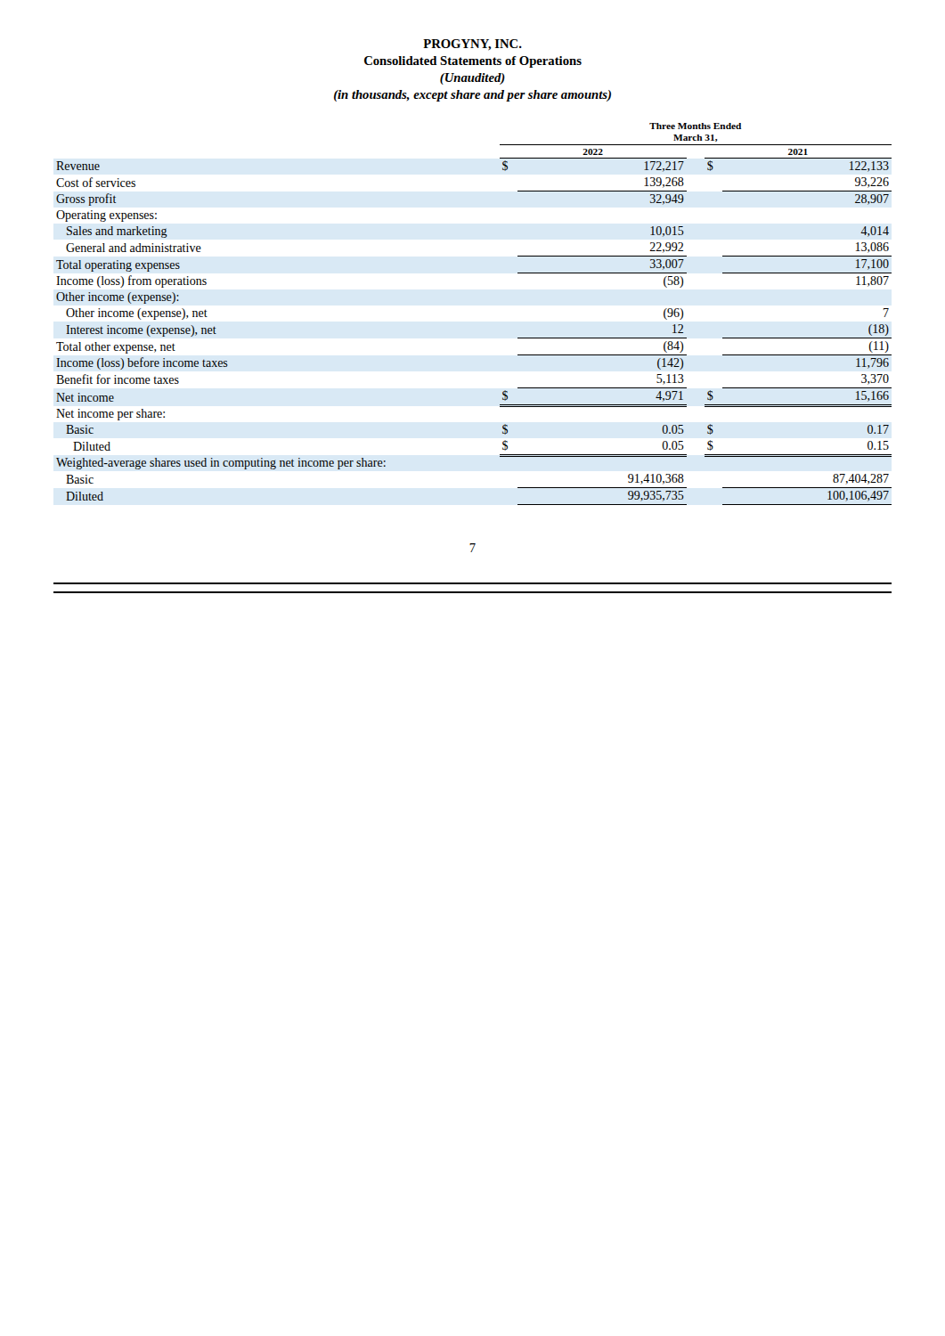PROGYNY, INC.
Consolidated Statements of Operations
(Unaudited)
(in thousands, except share and per share amounts)
| | | Three Months Ended March 31, |
| | | 2022 | | 2021 |
| Revenue | | $ | 172,217 | | $ | 122,133 |
| Cost of services | | | 139,268 | | | 93,226 |
| Gross profit | | | 32,949 | | | 28,907 |
| Operating expenses: | | | | | | |
| Sales and marketing | | | 10,015 | | | 4,014 |
| General and administrative | | | 22,992 | | | 13,086 |
| Total operating expenses | | | 33,007 | | | 17,100 |
| Income (loss) from operations | | | (58) | | | 11,807 |
| Other income (expense): | | | | | | |
| Other income (expense), net | | | (96) | | | 7 |
| Interest income (expense), net | | | 12 | | | (18) |
| Total other expense, net | | | (84) | | | (11) |
| Income (loss) before income taxes | | | (142) | | | 11,796 |
| Benefit for income taxes | | | 5,113 | | | 3,370 |
| Net income | | $ | 4,971 | | $ | 15,166 |
| Net income per share: | | | | | | |
| Basic | | $ | 0.05 | | $ | 0.17 |
| Diluted | | $ | 0.05 | | $ | 0.15 |
| Weighted-average shares used in computing net income per share: | | | | | | |
| Basic | | | 91,410,368 | | | 87,404,287 |
| Diluted | | | 99,935,735 | | | 100,106,497 |
7